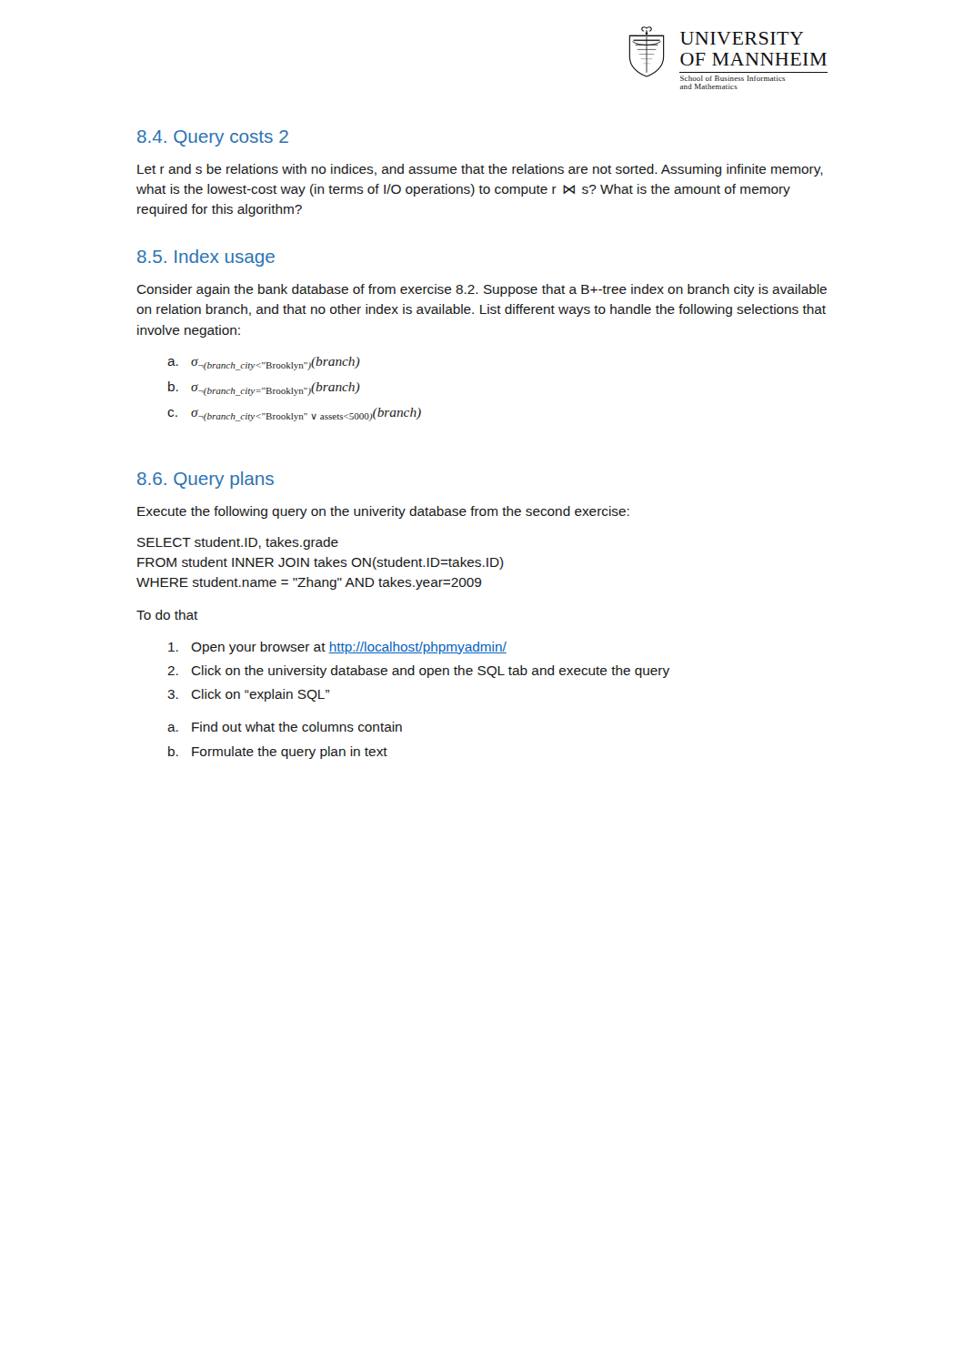UNIVERSITY OF MANNHEIM
School of Business Informatics and Mathematics
8.4. Query costs 2
Let r and s be relations with no indices, and assume that the relations are not sorted. Assuming infinite memory, what is the lowest-cost way (in terms of I/O operations) to compute r ⋈ s? What is the amount of memory required for this algorithm?
8.5. Index usage
Consider again the bank database of from exercise 8.2. Suppose that a B+-tree index on branch city is available on relation branch, and that no other index is available. List different ways to handle the following selections that involve negation:
σ¬(branch_city<"Brooklyn")(branch)
σ¬(branch_city="Brooklyn")(branch)
σ¬(branch_city<"Brooklyn" ∨ assets<5000)(branch)
8.6. Query plans
Execute the following query on the univerity database from the second exercise:
SELECT student.ID, takes.grade FROM student INNER JOIN takes ON(student.ID=takes.ID) WHERE student.name = "Zhang" AND takes.year=2009
To do that
Open your browser at http://localhost/phpmyadmin/
Click on the university database and open the SQL tab and execute the query
Click on “explain SQL”
Find out what the columns contain
Formulate the query plan in text